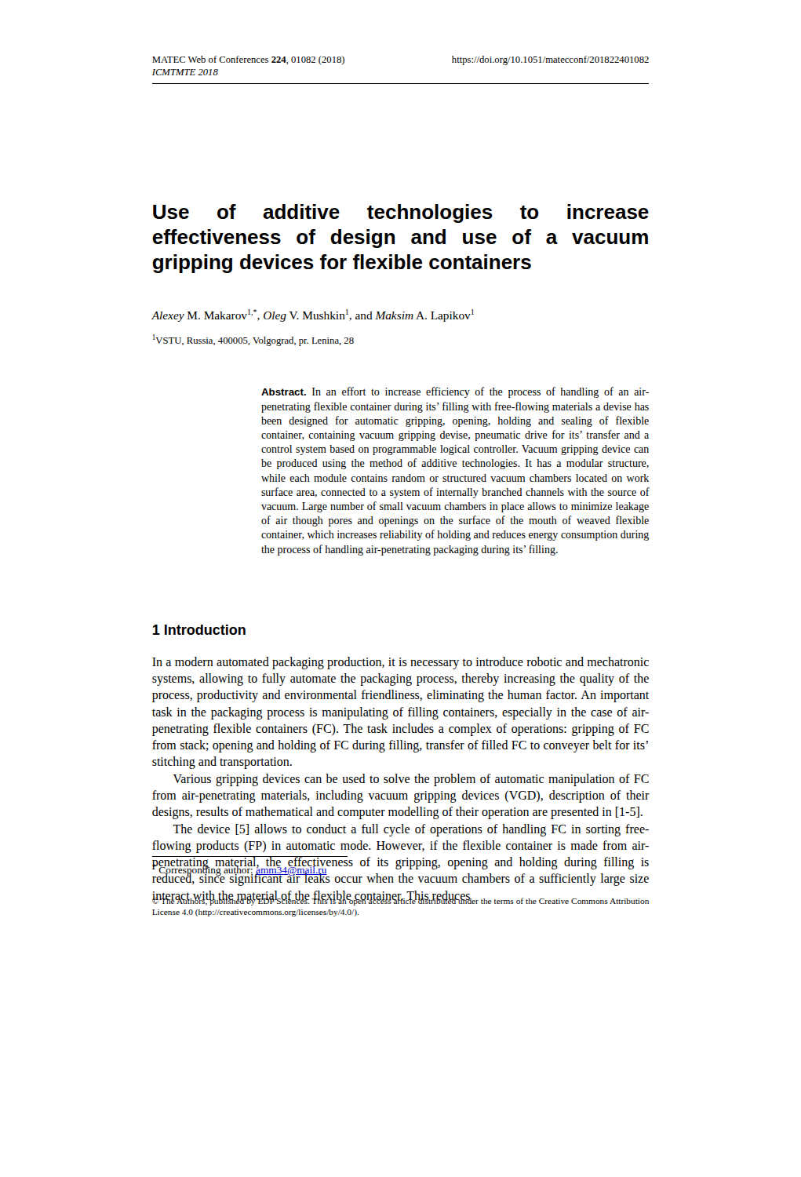MATEC Web of Conferences 224, 01082 (2018)
https://doi.org/10.1051/matecconf/201822401082
ICMTMTE 2018
Use of additive technologies to increase effectiveness of design and use of a vacuum gripping devices for flexible containers
Alexey M. Makarov1,*, Oleg V. Mushkin1, and Maksim A. Lapikov1
1VSTU, Russia, 400005, Volgograd, pr. Lenina, 28
Abstract. In an effort to increase efficiency of the process of handling of an air-penetrating flexible container during its’ filling with free-flowing materials a devise has been designed for automatic gripping, opening, holding and sealing of flexible container, containing vacuum gripping devise, pneumatic drive for its’ transfer and a control system based on programmable logical controller. Vacuum gripping device can be produced using the method of additive technologies. It has a modular structure, while each module contains random or structured vacuum chambers located on work surface area, connected to a system of internally branched channels with the source of vacuum. Large number of small vacuum chambers in place allows to minimize leakage of air though pores and openings on the surface of the mouth of weaved flexible container, which increases reliability of holding and reduces energy consumption during the process of handling air-penetrating packaging during its’ filling.
1 Introduction
In a modern automated packaging production, it is necessary to introduce robotic and mechatronic systems, allowing to fully automate the packaging process, thereby increasing the quality of the process, productivity and environmental friendliness, eliminating the human factor. An important task in the packaging process is manipulating of filling containers, especially in the case of air-penetrating flexible containers (FC). The task includes a complex of operations: gripping of FC from stack; opening and holding of FC during filling, transfer of filled FC to conveyer belt for its’ stitching and transportation.
Various gripping devices can be used to solve the problem of automatic manipulation of FC from air-penetrating materials, including vacuum gripping devices (VGD), description of their designs, results of mathematical and computer modelling of their operation are presented in [1-5].
The device [5] allows to conduct a full cycle of operations of handling FC in sorting free-flowing products (FP) in automatic mode. However, if the flexible container is made from air-penetrating material, the effectiveness of its gripping, opening and holding during filling is reduced, since significant air leaks occur when the vacuum chambers of a sufficiently large size interact with the material of the flexible container. This reduces
* Corresponding author: amm34@mail.ru
© The Authors, published by EDP Sciences. This is an open access article distributed under the terms of the Creative Commons Attribution License 4.0 (http://creativecommons.org/licenses/by/4.0/).